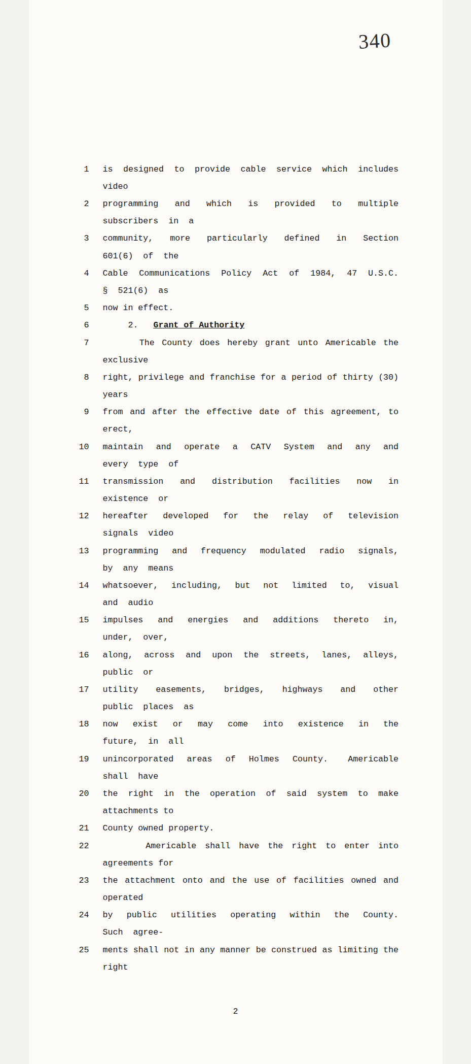340
is designed to provide cable service which includes video
programming and which is provided to multiple subscribers in a
community, more particularly defined in Section 601(6) of the
Cable Communications Policy Act of 1984, 47 U.S.C. § 521(6) as
now in effect.
2. Grant of Authority
The County does hereby grant unto Americable the exclusive
right, privilege and franchise for a period of thirty (30) years
from and after the effective date of this agreement, to erect,
maintain and operate a CATV System and any and every type of
transmission and distribution facilities now in existence or
hereafter developed for the relay of television signals video
programming and frequency modulated radio signals, by any means
whatsoever, including, but not limited to, visual and audio
impulses and energies and additions thereto in, under, over,
along, across and upon the streets, lanes, alleys, public or
utility easements, bridges, highways and other public places as
now exist or may come into existence in the future, in all
unincorporated areas of Holmes County. Americable shall have
the right in the operation of said system to make attachments to
County owned property.
Americable shall have the right to enter into agreements for
the attachment onto and the use of facilities owned and operated
by public utilities operating within the County. Such agree-
ments shall not in any manner be construed as limiting the right
2